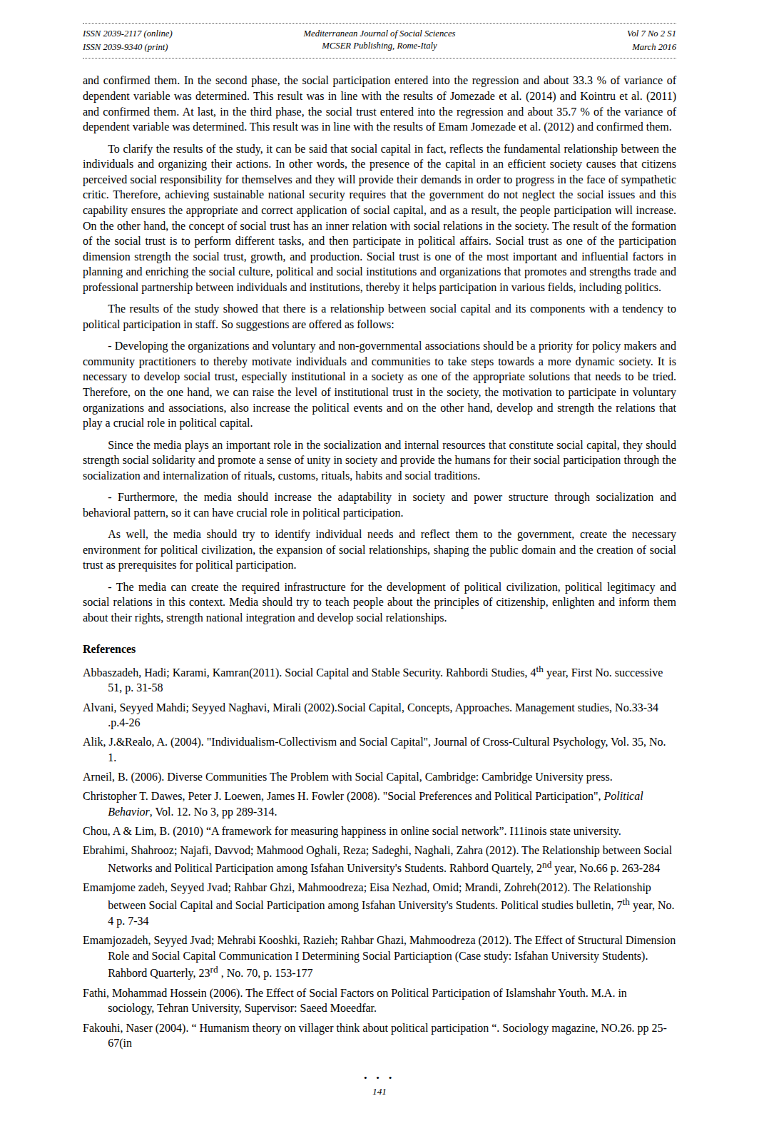| ISSN 2039-2117 (online) | Mediterranean Journal of Social Sciences MCSER Publishing, Rome-Italy | Vol 7 No 2 S1 |
| ISSN 2039-9340 (print) | March 2016 |
and confirmed them. In the second phase, the social participation entered into the regression and about 33.3 % of variance of dependent variable was determined. This result was in line with the results of Jomezade et al. (2014) and Kointru et al. (2011) and confirmed them. At last, in the third phase, the social trust entered into the regression and about 35.7 % of the variance of dependent variable was determined. This result was in line with the results of Emam Jomezade et al. (2012) and confirmed them.
To clarify the results of the study, it can be said that social capital in fact, reflects the fundamental relationship between the individuals and organizing their actions. In other words, the presence of the capital in an efficient society causes that citizens perceived social responsibility for themselves and they will provide their demands in order to progress in the face of sympathetic critic. Therefore, achieving sustainable national security requires that the government do not neglect the social issues and this capability ensures the appropriate and correct application of social capital, and as a result, the people participation will increase. On the other hand, the concept of social trust has an inner relation with social relations in the society. The result of the formation of the social trust is to perform different tasks, and then participate in political affairs. Social trust as one of the participation dimension strength the social trust, growth, and production. Social trust is one of the most important and influential factors in planning and enriching the social culture, political and social institutions and organizations that promotes and strengths trade and professional partnership between individuals and institutions, thereby it helps participation in various fields, including politics.
The results of the study showed that there is a relationship between social capital and its components with a tendency to political participation in staff. So suggestions are offered as follows:
- Developing the organizations and voluntary and non-governmental associations should be a priority for policy makers and community practitioners to thereby motivate individuals and communities to take steps towards a more dynamic society. It is necessary to develop social trust, especially institutional in a society as one of the appropriate solutions that needs to be tried. Therefore, on the one hand, we can raise the level of institutional trust in the society, the motivation to participate in voluntary organizations and associations, also increase the political events and on the other hand, develop and strength the relations that play a crucial role in political capital.
Since the media plays an important role in the socialization and internal resources that constitute social capital, they should strength social solidarity and promote a sense of unity in society and provide the humans for their social participation through the socialization and internalization of rituals, customs, rituals, habits and social traditions.
- Furthermore, the media should increase the adaptability in society and power structure through socialization and behavioral pattern, so it can have crucial role in political participation.
As well, the media should try to identify individual needs and reflect them to the government, create the necessary environment for political civilization, the expansion of social relationships, shaping the public domain and the creation of social trust as prerequisites for political participation.
- The media can create the required infrastructure for the development of political civilization, political legitimacy and social relations in this context. Media should try to teach people about the principles of citizenship, enlighten and inform them about their rights, strength national integration and develop social relationships.
References
Abbaszadeh, Hadi; Karami, Kamran(2011). Social Capital and Stable Security. Rahbordi Studies, 4th year, First No. successive 51, p. 31-58
Alvani, Seyyed Mahdi; Seyyed Naghavi, Mirali (2002).Social Capital, Concepts, Approaches. Management studies, No.33-34 .p.4-26
Alik, J.&Realo, A. (2004). "Individualism-Collectivism and Social Capital", Journal of Cross-Cultural Psychology, Vol. 35, No. 1.
Arneil, B. (2006). Diverse Communities The Problem with Social Capital, Cambridge: Cambridge University press.
Christopher T. Dawes, Peter J. Loewen, James H. Fowler (2008). "Social Preferences and Political Participation", Political Behavior, Vol. 12. No 3, pp 289-314.
Chou, A & Lim, B. (2010) “A framework for measuring happiness in online social network”. I11inois state university.
Ebrahimi, Shahrooz; Najafi, Davvod; Mahmood Oghali, Reza; Sadeghi, Naghali, Zahra (2012). The Relationship between Social Networks and Political Participation among Isfahan University's Students. Rahbord Quartely, 2nd year, No.66 p. 263-284
Emamjome zadeh, Seyyed Jvad; Rahbar Ghzi, Mahmoodreza; Eisa Nezhad, Omid; Mrandi, Zohreh(2012). The Relationship between Social Capital and Social Participation among Isfahan University's Students. Political studies bulletin, 7th year, No. 4 p. 7-34
Emamjozadeh, Seyyed Jvad; Mehrabi Kooshki, Razieh; Rahbar Ghazi, Mahmoodreza (2012). The Effect of Structural Dimension Role and Social Capital Communication I Determining Social Particiaption (Case study: Isfahan University Students). Rahbord Quarterly, 23rd , No. 70, p. 153-177
Fathi, Mohammad Hossein (2006). The Effect of Social Factors on Political Participation of Islamshahr Youth. M.A. in sociology, Tehran University, Supervisor: Saeed Moeedfar.
Fakouhi, Naser (2004). “ Humanism theory on villager think about political participation “. Sociology magazine, NO.26. pp 25-67(in
• • • 141